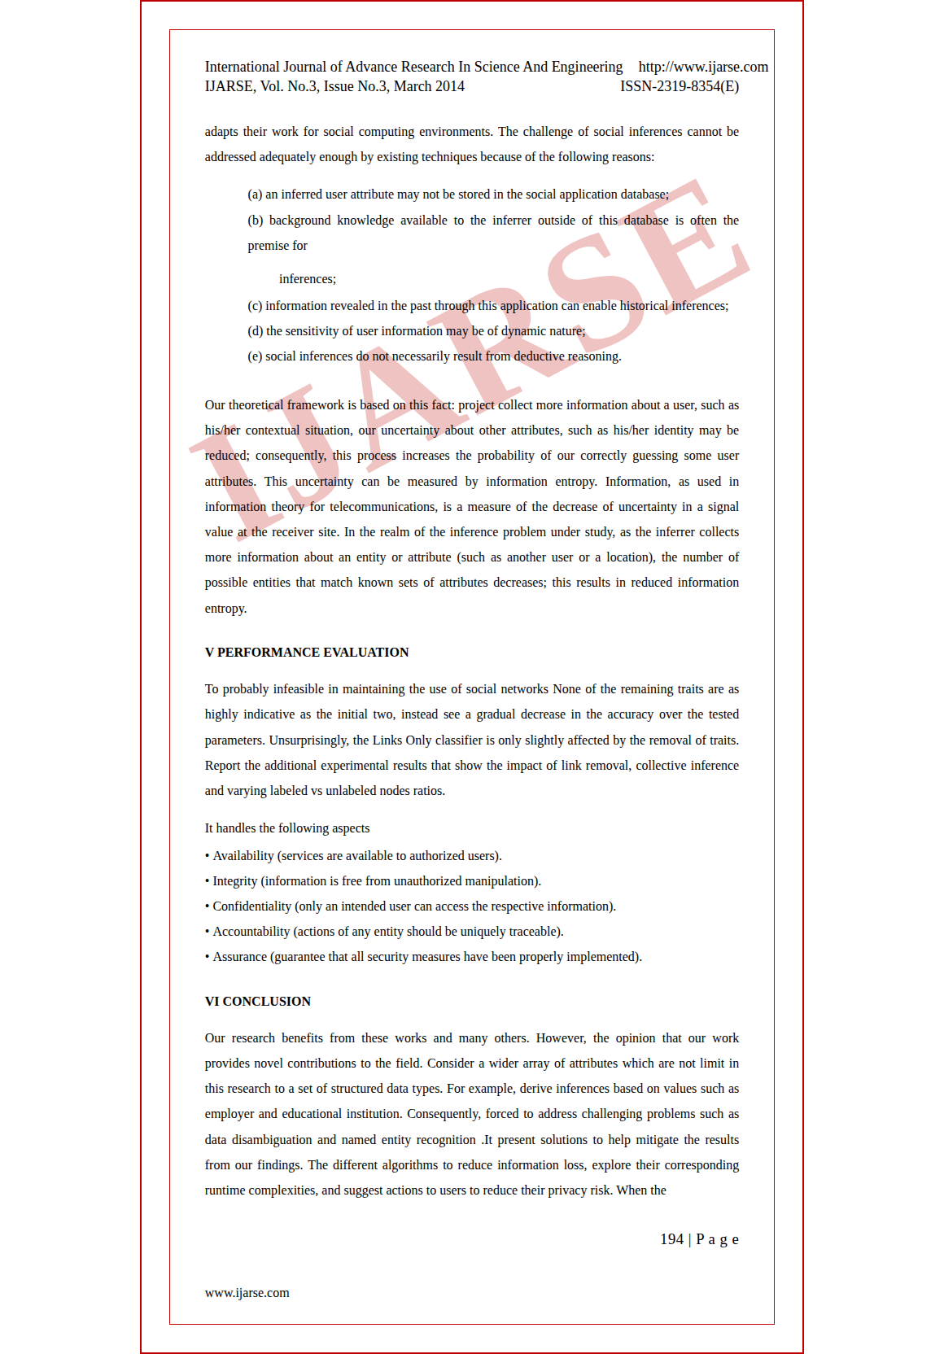IJARSE
International Journal of Advance Research In Science And Engineering http://www.ijarse.com
IJARSE, Vol. No.3, Issue No.3, March 2014 ISSN-2319-8354(E)
adapts their work for social computing environments. The challenge of social inferences cannot be addressed adequately enough by existing techniques because of the following reasons:
(a) an inferred user attribute may not be stored in the social application database;
(b) background knowledge available to the inferrer outside of this database is often the premise for
inferences;
(c) information revealed in the past through this application can enable historical inferences;
(d) the sensitivity of user information may be of dynamic nature;
(e) social inferences do not necessarily result from deductive reasoning.
Our theoretical framework is based on this fact: project collect more information about a user, such as his/her contextual situation, our uncertainty about other attributes, such as his/her identity may be reduced; consequently, this process increases the probability of our correctly guessing some user attributes. This uncertainty can be measured by information entropy. Information, as used in information theory for telecommunications, is a measure of the decrease of uncertainty in a signal value at the receiver site. In the realm of the inference problem under study, as the inferrer collects more information about an entity or attribute (such as another user or a location), the number of possible entities that match known sets of attributes decreases; this results in reduced information entropy.
V PERFORMANCE EVALUATION
To probably infeasible in maintaining the use of social networks None of the remaining traits are as highly indicative as the initial two, instead see a gradual decrease in the accuracy over the tested parameters. Unsurprisingly, the Links Only classifier is only slightly affected by the removal of traits. Report the additional experimental results that show the impact of link removal, collective inference and varying labeled vs unlabeled nodes ratios.
It handles the following aspects
Availability (services are available to authorized users).
Integrity (information is free from unauthorized manipulation).
Confidentiality (only an intended user can access the respective information).
Accountability (actions of any entity should be uniquely traceable).
Assurance (guarantee that all security measures have been properly implemented).
VI CONCLUSION
Our research benefits from these works and many others. However, the opinion that our work provides novel contributions to the field. Consider a wider array of attributes which are not limit in this research to a set of structured data types. For example, derive inferences based on values such as employer and educational institution. Consequently, forced to address challenging problems such as data disambiguation and named entity recognition .It present solutions to help mitigate the results from our findings. The different algorithms to reduce information loss, explore their corresponding runtime complexities, and suggest actions to users to reduce their privacy risk. When the
194 | P a g e
www.ijarse.com